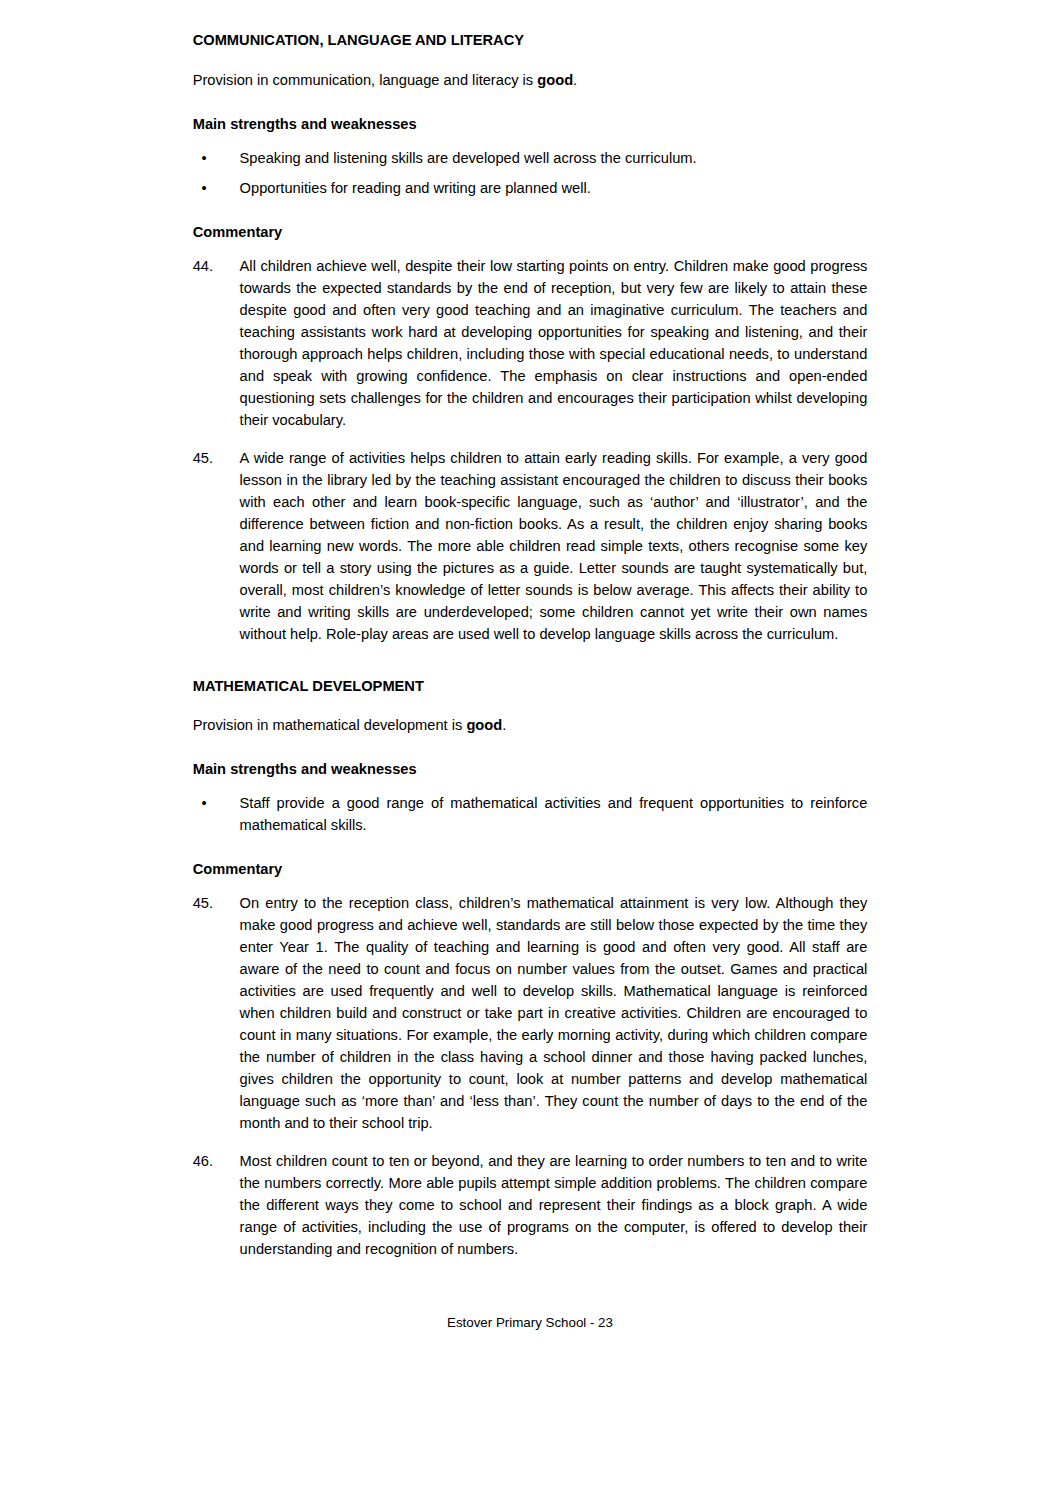Communication, Language and Literacy
Provision in communication, language and literacy is good.
Main strengths and weaknesses
Speaking and listening skills are developed well across the curriculum.
Opportunities for reading and writing are planned well.
Commentary
All children achieve well, despite their low starting points on entry. Children make good progress towards the expected standards by the end of reception, but very few are likely to attain these despite good and often very good teaching and an imaginative curriculum. The teachers and teaching assistants work hard at developing opportunities for speaking and listening, and their thorough approach helps children, including those with special educational needs, to understand and speak with growing confidence. The emphasis on clear instructions and open-ended questioning sets challenges for the children and encourages their participation whilst developing their vocabulary.
A wide range of activities helps children to attain early reading skills. For example, a very good lesson in the library led by the teaching assistant encouraged the children to discuss their books with each other and learn book-specific language, such as ‘author’ and ‘illustrator’, and the difference between fiction and non-fiction books. As a result, the children enjoy sharing books and learning new words. The more able children read simple texts, others recognise some key words or tell a story using the pictures as a guide. Letter sounds are taught systematically but, overall, most children’s knowledge of letter sounds is below average. This affects their ability to write and writing skills are underdeveloped; some children cannot yet write their own names without help. Role-play areas are used well to develop language skills across the curriculum.
Mathematical Development
Provision in mathematical development is good.
Main strengths and weaknesses
Staff provide a good range of mathematical activities and frequent opportunities to reinforce mathematical skills.
Commentary
On entry to the reception class, children’s mathematical attainment is very low. Although they make good progress and achieve well, standards are still below those expected by the time they enter Year 1. The quality of teaching and learning is good and often very good. All staff are aware of the need to count and focus on number values from the outset. Games and practical activities are used frequently and well to develop skills. Mathematical language is reinforced when children build and construct or take part in creative activities. Children are encouraged to count in many situations. For example, the early morning activity, during which children compare the number of children in the class having a school dinner and those having packed lunches, gives children the opportunity to count, look at number patterns and develop mathematical language such as ‘more than’ and ‘less than’. They count the number of days to the end of the month and to their school trip.
Most children count to ten or beyond, and they are learning to order numbers to ten and to write the numbers correctly. More able pupils attempt simple addition problems. The children compare the different ways they come to school and represent their findings as a block graph. A wide range of activities, including the use of programs on the computer, is offered to develop their understanding and recognition of numbers.
Estover Primary School - 23